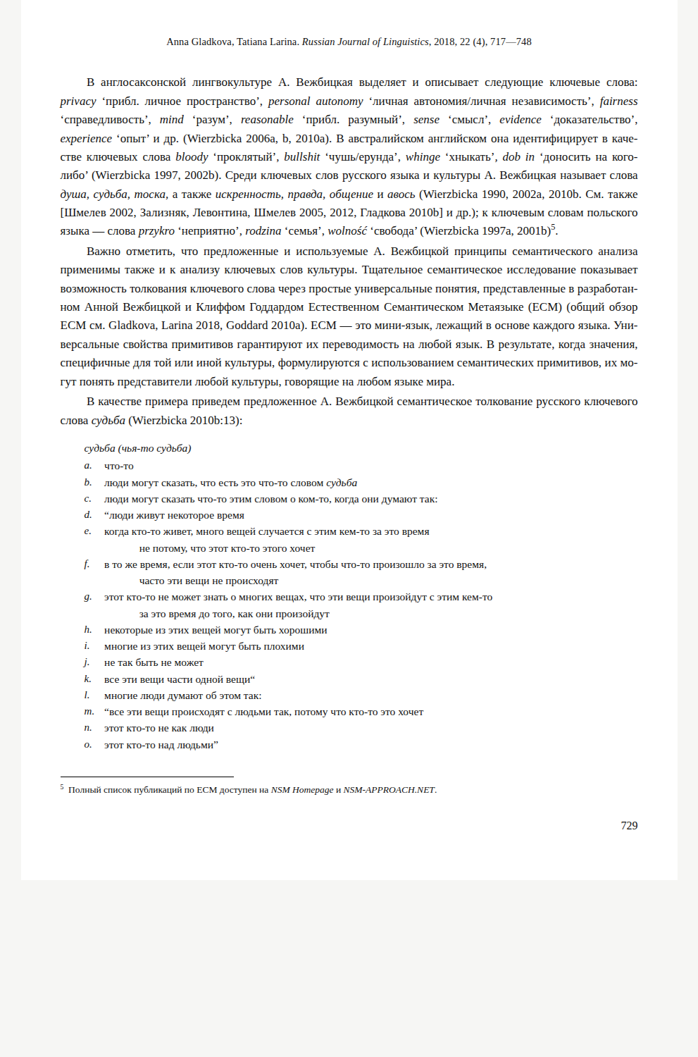Anna Gladkova, Tatiana Larina. Russian Journal of Linguistics, 2018, 22 (4), 717—748
В англосаксонской лингвокультуре А. Вежбицкая выделяет и описывает следующие ключевые слова: privacy ‘прибл. личное пространство’, personal autonomy ‘личная автономия/личная независимость’, fairness ‘справедливость’, mind ‘разум’, reasonable ‘прибл. разумный’, sense ‘смысл’, evidence ‘доказательство’, experience ‘опыт’ и др. (Wierzbicka 2006a, b, 2010a). В австралийском английском она идентифицирует в качестве ключевых слова bloody ‘проклятый’, bullshit ‘чушь/ерунда’, whinge ‘хныкать’, dob in ‘доносить на кого-либо’ (Wierzbicka 1997, 2002b). Среди ключевых слов русского языка и культуры А. Вежбицкая называет слова душа, судьба, тоска, а также искренность, правда, общение и авось (Wierzbicka 1990, 2002a, 2010b. См. также [Шмелев 2002, Зализняк, Левонтина, Шмелев 2005, 2012, Гладкова 2010b] и др.); к ключевым словам польского языка — слова przykro ‘неприятно’, rodzina ‘семья’, wolność ‘свобода’ (Wierzbicka 1997a, 2001b)5.
Важно отметить, что предложенные и используемые А. Вежбицкой принципы семантического анализа применимы также и к анализу ключевых слов культуры. Тщательное семантическое исследование показывает возможность толкования ключевого слова через простые универсальные понятия, представленные в разработанном Анной Вежбицкой и Клиффом Годдардом Естественном Семантическом Метаязыке (ЕСМ) (общий обзор ЕСМ см. Gladkova, Larina 2018, Goddard 2010a). ЕСМ — это мини-язык, лежащий в основе каждого языка. Универсальные свойства примитивов гарантируют их переводимость на любой язык. В результате, когда значения, специфичные для той или иной культуры, формулируются с использованием семантических примитивов, их могут понять представители любой культуры, говорящие на любом языке мира.
В качестве примера приведем предложенное А. Вежбицкой семантическое толкование русского ключевого слова судьба (Wierzbicka 2010b:13):
судьба (чья-то судьба)
a. что-то
b. люди могут сказать, что есть это что-то словом судьба
c. люди могут сказать что-то этим словом о ком-то, когда они думают так:
d.“люди живут некоторое время
e. когда кто-то живет, много вещей случается с этим кем-то за это времяне потому, что этот кто-то этого хочет
f. в то же время, если этот кто-то очень хочет, чтобы что-то произошло за это время,часто эти вещи не происходят
g. этот кто-то не может знать о многих вещах, что эти вещи произойдут с этим кем-тоза это время до того, как они произойдут
h. некоторые из этих вещей могут быть хорошими
i. многие из этих вещей могут быть плохими
j. не так быть не может
k. все эти вещи части одной вещи“
l. многие люди думают об этом так:
m.“все эти вещи происходят с людьми так, потому что кто-то это хочет
n. этот кто-то не как люди
o. этот кто-то над людьми”
5 Полный список публикаций по ЕСМ доступен на NSM Homepage и NSM-APPROACH.NET.
729